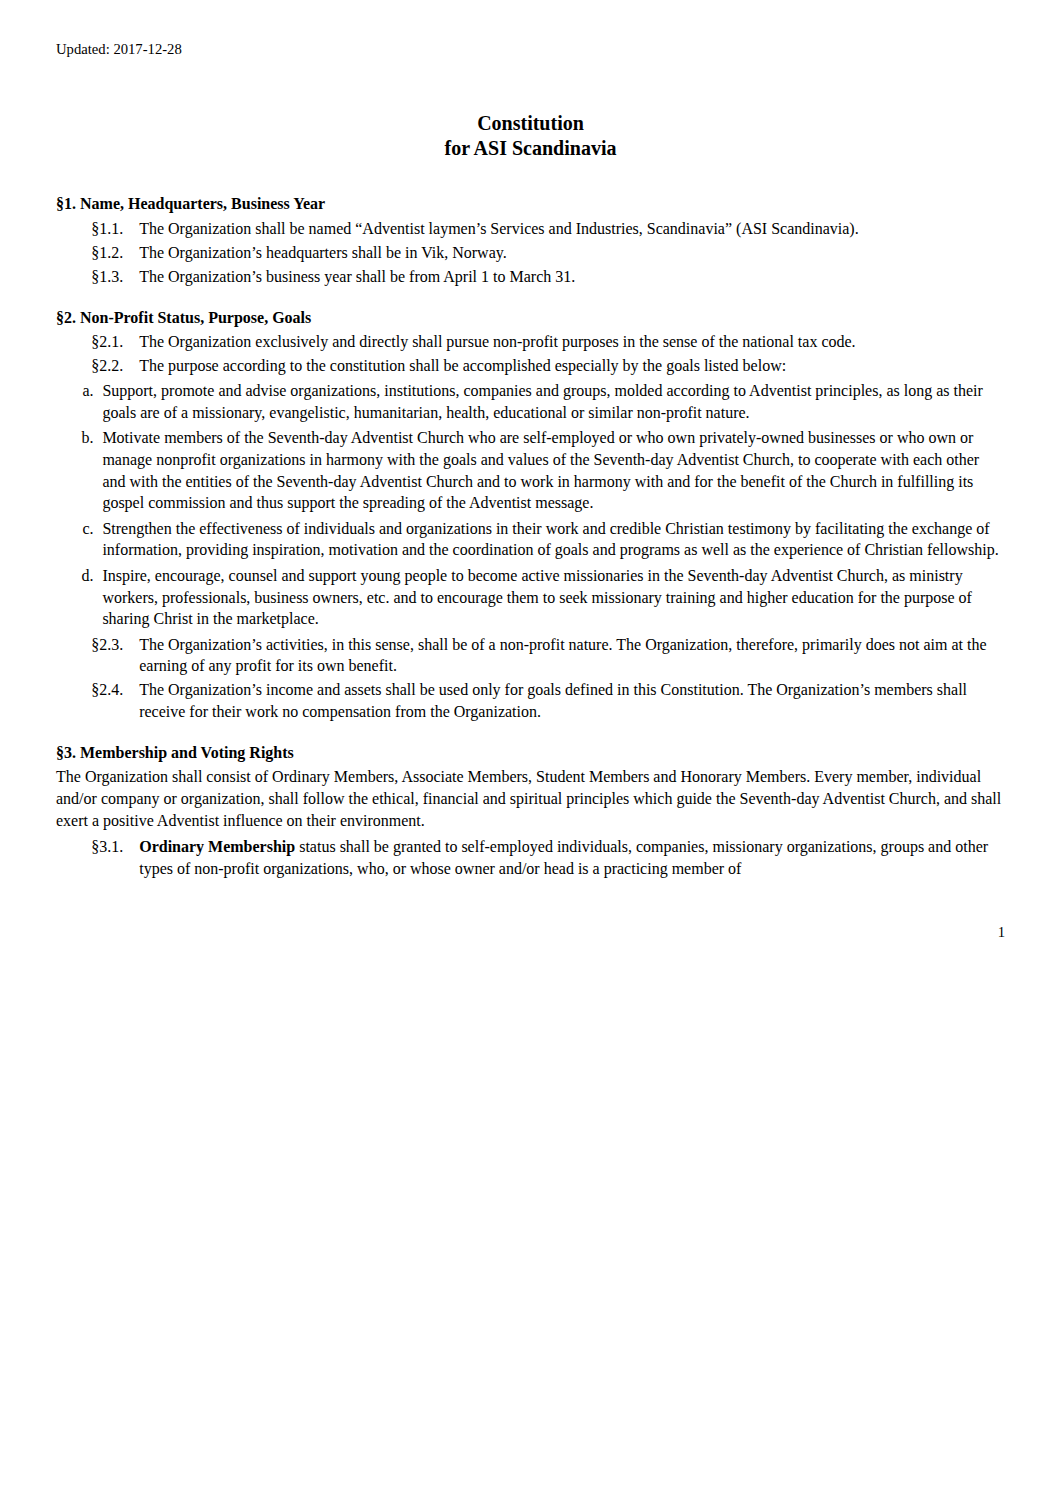Updated: 2017-12-28
Constitution
for ASI Scandinavia
§1. Name, Headquarters, Business Year
§1.1. The Organization shall be named “Adventist laymen’s Services and Industries, Scandinavia” (ASI Scandinavia).
§1.2. The Organization’s headquarters shall be in Vik, Norway.
§1.3. The Organization’s business year shall be from April 1 to March 31.
§2. Non-Profit Status, Purpose, Goals
§2.1. The Organization exclusively and directly shall pursue non-profit purposes in the sense of the national tax code.
§2.2. The purpose according to the constitution shall be accomplished especially by the goals listed below:
Support, promote and advise organizations, institutions, companies and groups, molded according to Adventist principles, as long as their goals are of a missionary, evangelistic, humanitarian, health, educational or similar non-profit nature.
Motivate members of the Seventh-day Adventist Church who are self-employed or who own privately-owned businesses or who own or manage nonprofit organizations in harmony with the goals and values of the Seventh-day Adventist Church, to cooperate with each other and with the entities of the Seventh-day Adventist Church and to work in harmony with and for the benefit of the Church in fulfilling its gospel commission and thus support the spreading of the Adventist message.
Strengthen the effectiveness of individuals and organizations in their work and credible Christian testimony by facilitating the exchange of information, providing inspiration, motivation and the coordination of goals and programs as well as the experience of Christian fellowship.
Inspire, encourage, counsel and support young people to become active missionaries in the Seventh-day Adventist Church, as ministry workers, professionals, business owners, etc. and to encourage them to seek missionary training and higher education for the purpose of sharing Christ in the marketplace.
§2.3. The Organization’s activities, in this sense, shall be of a non-profit nature. The Organization, therefore, primarily does not aim at the earning of any profit for its own benefit.
§2.4. The Organization’s income and assets shall be used only for goals defined in this Constitution. The Organization’s members shall receive for their work no compensation from the Organization.
§3. Membership and Voting Rights
The Organization shall consist of Ordinary Members, Associate Members, Student Members and Honorary Members. Every member, individual and/or company or organization, shall follow the ethical, financial and spiritual principles which guide the Seventh-day Adventist Church, and shall exert a positive Adventist influence on their environment.
§3.1. Ordinary Membership status shall be granted to self-employed individuals, companies, missionary organizations, groups and other types of non-profit organizations, who, or whose owner and/or head is a practicing member of
1